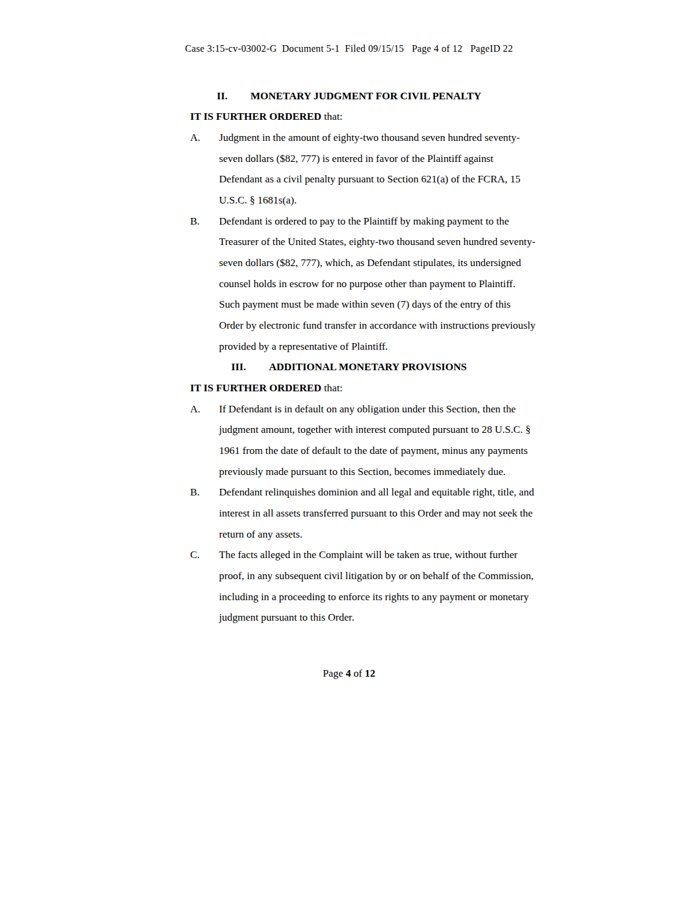Case 3:15-cv-03002-G Document 5-1 Filed 09/15/15 Page 4 of 12 PageID 22
II. Monetary Judgment for Civil Penalty
IT IS FURTHER ORDERED that:
A. Judgment in the amount of eighty-two thousand seven hundred seventy-seven dollars ($82, 777) is entered in favor of the Plaintiff against Defendant as a civil penalty pursuant to Section 621(a) of the FCRA, 15 U.S.C. § 1681s(a).
B. Defendant is ordered to pay to the Plaintiff by making payment to the Treasurer of the United States, eighty-two thousand seven hundred seventy-seven dollars ($82, 777), which, as Defendant stipulates, its undersigned counsel holds in escrow for no purpose other than payment to Plaintiff. Such payment must be made within seven (7) days of the entry of this Order by electronic fund transfer in accordance with instructions previously provided by a representative of Plaintiff.
III. Additional Monetary Provisions
IT IS FURTHER ORDERED that:
A. If Defendant is in default on any obligation under this Section, then the judgment amount, together with interest computed pursuant to 28 U.S.C. § 1961 from the date of default to the date of payment, minus any payments previously made pursuant to this Section, becomes immediately due.
B. Defendant relinquishes dominion and all legal and equitable right, title, and interest in all assets transferred pursuant to this Order and may not seek the return of any assets.
C. The facts alleged in the Complaint will be taken as true, without further proof, in any subsequent civil litigation by or on behalf of the Commission, including in a proceeding to enforce its rights to any payment or monetary judgment pursuant to this Order.
Page 4 of 12